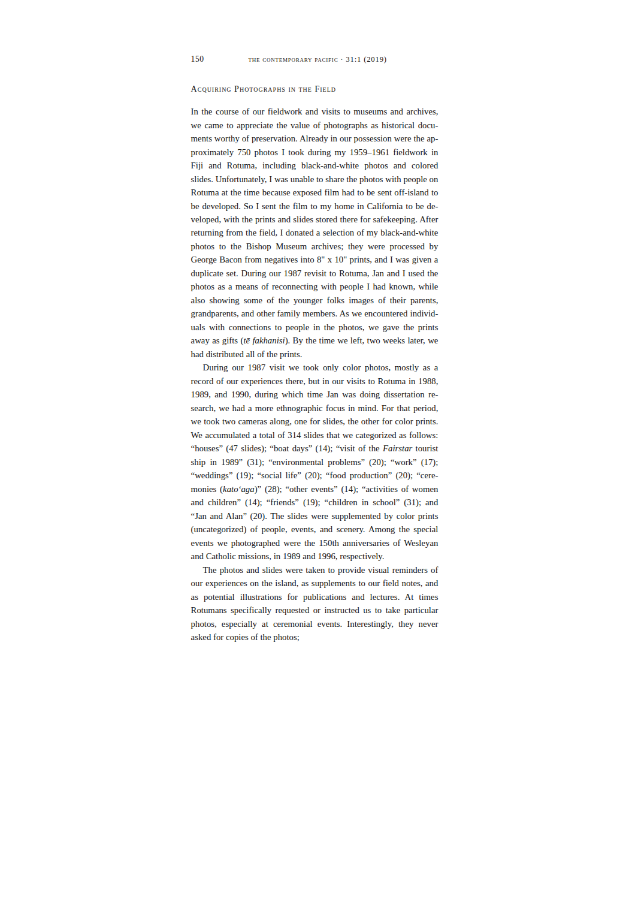150 the contemporary pacific · 31:1 (2019)
Acquiring Photographs in the Field
In the course of our fieldwork and visits to museums and archives, we came to appreciate the value of photographs as historical documents worthy of preservation. Already in our possession were the approximately 750 photos I took during my 1959–1961 fieldwork in Fiji and Rotuma, including black-and-white photos and colored slides. Unfortunately, I was unable to share the photos with people on Rotuma at the time because exposed film had to be sent off-island to be developed. So I sent the film to my home in California to be developed, with the prints and slides stored there for safekeeping. After returning from the field, I donated a selection of my black-and-white photos to the Bishop Museum archives; they were processed by George Bacon from negatives into 8" x 10" prints, and I was given a duplicate set. During our 1987 revisit to Rotuma, Jan and I used the photos as a means of reconnecting with people I had known, while also showing some of the younger folks images of their parents, grandparents, and other family members. As we encountered individuals with connections to people in the photos, we gave the prints away as gifts (tē fakhanisi). By the time we left, two weeks later, we had distributed all of the prints.
During our 1987 visit we took only color photos, mostly as a record of our experiences there, but in our visits to Rotuma in 1988, 1989, and 1990, during which time Jan was doing dissertation research, we had a more ethnographic focus in mind. For that period, we took two cameras along, one for slides, the other for color prints. We accumulated a total of 314 slides that we categorized as follows: “houses” (47 slides); “boat days” (14); “visit of the Fairstar tourist ship in 1989” (31); “environmental problems” (20); “work” (17); “weddings” (19); “social life” (20); “food production” (20); “ceremonies (kato‘aga)” (28); “other events” (14); “activities of women and children” (14); “friends” (19); “children in school” (31); and “Jan and Alan” (20). The slides were supplemented by color prints (uncategorized) of people, events, and scenery. Among the special events we photographed were the 150th anniversaries of Wesleyan and Catholic missions, in 1989 and 1996, respectively.
The photos and slides were taken to provide visual reminders of our experiences on the island, as supplements to our field notes, and as potential illustrations for publications and lectures. At times Rotumans specifically requested or instructed us to take particular photos, especially at ceremonial events. Interestingly, they never asked for copies of the photos;